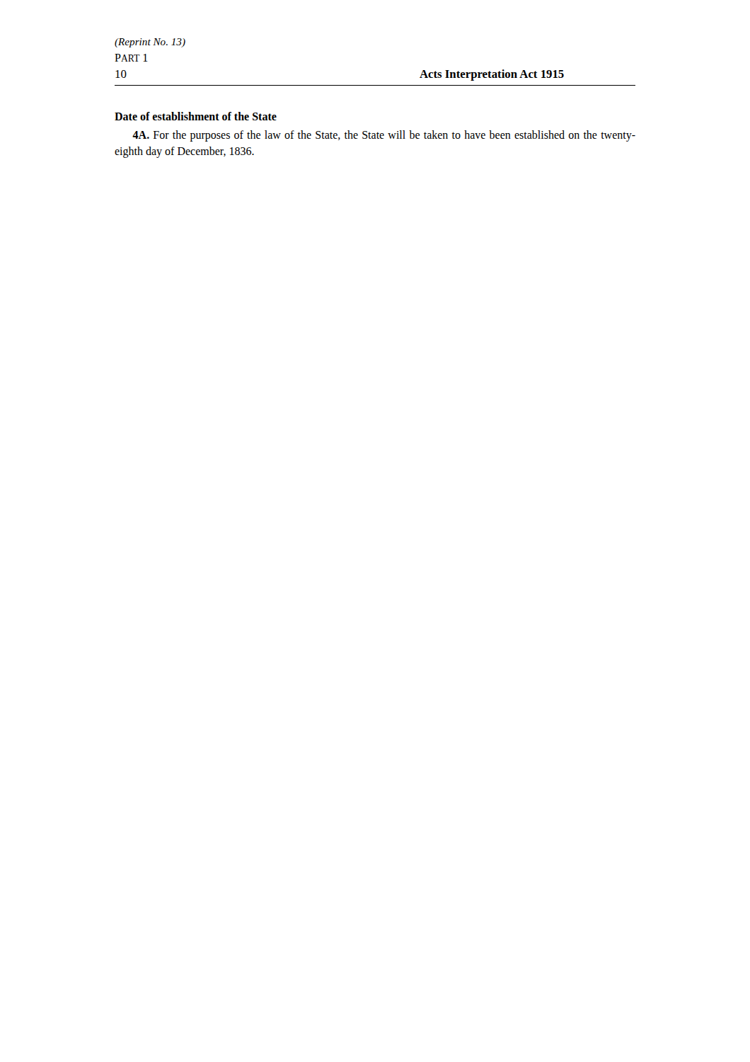(Reprint No. 13)
PART 1
10 Acts Interpretation Act 1915
Date of establishment of the State
4A. For the purposes of the law of the State, the State will be taken to have been established on the twenty-eighth day of December, 1836.